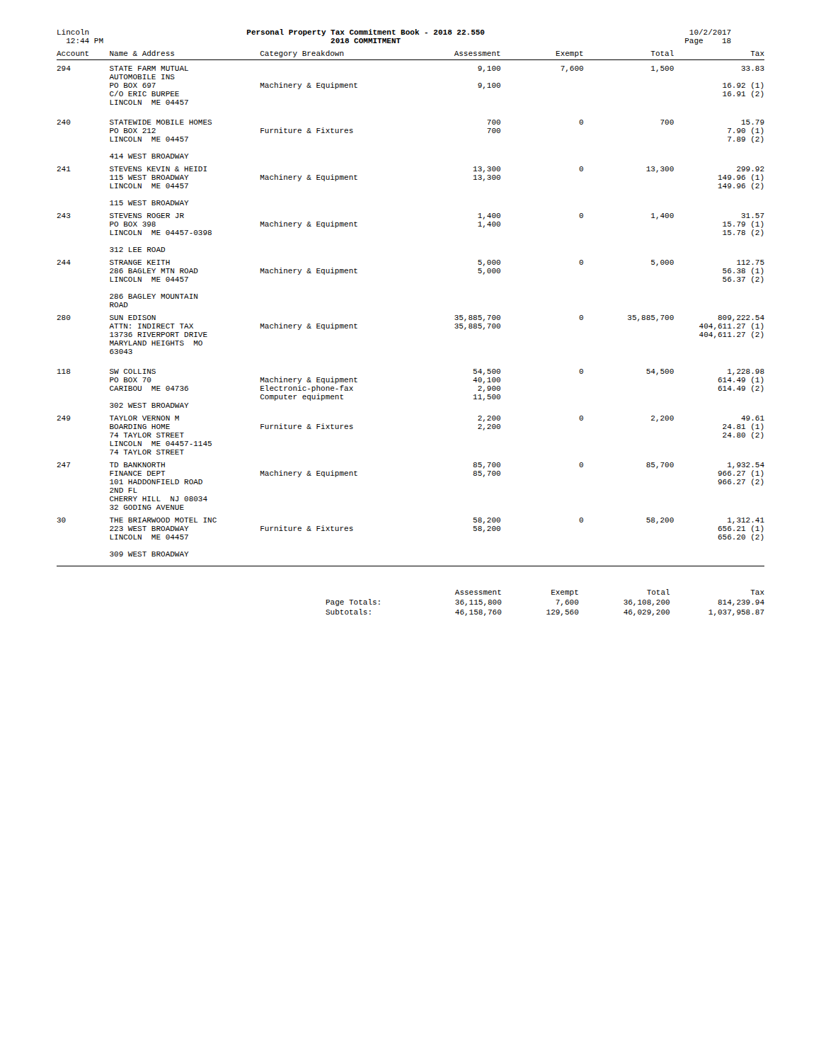Lincoln
12:44 PM
Personal Property Tax Commitment Book - 2018 22.550
2018 COMMITMENT
10/2/2017
Page 18
| Account | Name & Address | Category Breakdown | Assessment | Exempt | Total | Tax |
| --- | --- | --- | --- | --- | --- | --- |
| 294 | STATE FARM MUTUAL | | 9,100 | 7,600 | 1,500 | 33.83 |
| | AUTOMOBILE INS | | | | | |
| | PO BOX 697 | Machinery & Equipment | 9,100 | | | 16.92 (1) |
| | C/O ERIC BURPEE | | | | | 16.91 (2) |
| | LINCOLN ME 04457 | | | | | |
| 240 | STATEWIDE MOBILE HOMES | | 700 | 0 | 700 | 15.79 |
| | PO BOX 212 | Furniture & Fixtures | 700 | | | 7.90 (1) |
| | LINCOLN ME 04457 | | | | | 7.89 (2) |
| | 414 WEST BROADWAY | | | | | |
| 241 | STEVENS KEVIN & HEIDI | | 13,300 | 0 | 13,300 | 299.92 |
| | 115 WEST BROADWAY | Machinery & Equipment | 13,300 | | | 149.96 (1) |
| | LINCOLN ME 04457 | | | | | 149.96 (2) |
| | 115 WEST BROADWAY | | | | | |
| 243 | STEVENS ROGER JR | | 1,400 | 0 | 1,400 | 31.57 |
| | PO BOX 398 | Machinery & Equipment | 1,400 | | | 15.79 (1) |
| | LINCOLN ME 04457-0398 | | | | | 15.78 (2) |
| | 312 LEE ROAD | | | | | |
| 244 | STRANGE KEITH | | 5,000 | 0 | 5,000 | 112.75 |
| | 286 BAGLEY MTN ROAD | Machinery & Equipment | 5,000 | | | 56.38 (1) |
| | LINCOLN ME 04457 | | | | | 56.37 (2) |
| | 286 BAGLEY MOUNTAIN | | | | | |
| | ROAD | | | | | |
| 280 | SUN EDISON | | 35,885,700 | 0 | 35,885,700 | 809,222.54 |
| | ATTN: INDIRECT TAX | Machinery & Equipment | 35,885,700 | | | 404,611.27 (1) |
| | 13736 RIVERPORT DRIVE | | | | | 404,611.27 (2) |
| | MARYLAND HEIGHTS MO | | | | | |
| | 63043 | | | | | |
| 118 | SW COLLINS | | 54,500 | 0 | 54,500 | 1,228.98 |
| | PO BOX 70 | Machinery & Equipment | 40,100 | | | 614.49 (1) |
| | CARIBOU ME 04736 | Electronic-phone-fax | 2,900 | | | 614.49 (2) |
| | | Computer equipment | 11,500 | | | |
| | 302 WEST BROADWAY | | | | | |
| 249 | TAYLOR VERNON M | | 2,200 | 0 | 2,200 | 49.61 |
| | BOARDING HOME | Furniture & Fixtures | 2,200 | | | 24.81 (1) |
| | 74 TAYLOR STREET | | | | | 24.80 (2) |
| | LINCOLN ME 04457-1145 | | | | | |
| | 74 TAYLOR STREET | | | | | |
| 247 | TD BANKNORTH | | 85,700 | 0 | 85,700 | 1,932.54 |
| | FINANCE DEPT | Machinery & Equipment | 85,700 | | | 966.27 (1) |
| | 101 HADDONFIELD ROAD | | | | | 966.27 (2) |
| | 2ND FL | | | | | |
| | CHERRY HILL NJ 08034 | | | | | |
| | 32 GODING AVENUE | | | | | |
| 30 | THE BRIARWOOD MOTEL INC | | 58,200 | 0 | 58,200 | 1,312.41 |
| | 223 WEST BROADWAY | Furniture & Fixtures | 58,200 | | | 656.21 (1) |
| | LINCOLN ME 04457 | | | | | 656.20 (2) |
| | 309 WEST BROADWAY | | | | | |
| | Assessment | Exempt | Total | Tax |
| Page Totals: | 36,115,800 | 7,600 | 36,108,200 | 814,239.94 |
| Subtotals: | 46,158,760 | 129,560 | 46,029,200 | 1,037,958.87 |